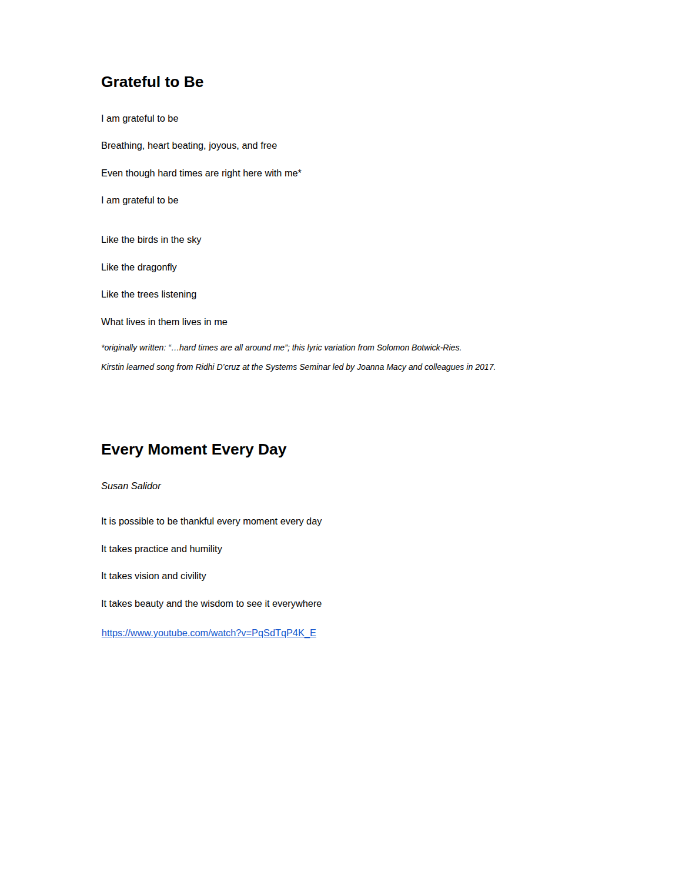Grateful to Be
I am grateful to be
Breathing, heart beating, joyous, and free
Even though hard times are right here with me*
I am grateful to be
Like the birds in the sky
Like the dragonfly
Like the trees listening
What lives in them lives in me
*originally written: “…hard times are all around me”; this lyric variation from Solomon Botwick-Ries.
Kirstin learned song from Ridhi D’cruz at the Systems Seminar led by Joanna Macy and colleagues in 2017.
Every Moment Every Day
Susan Salidor
It is possible to be thankful every moment every day
It takes practice and humility
It takes vision and civility
It takes beauty and the wisdom to see it everywhere
https://www.youtube.com/watch?v=PqSdTqP4K_E